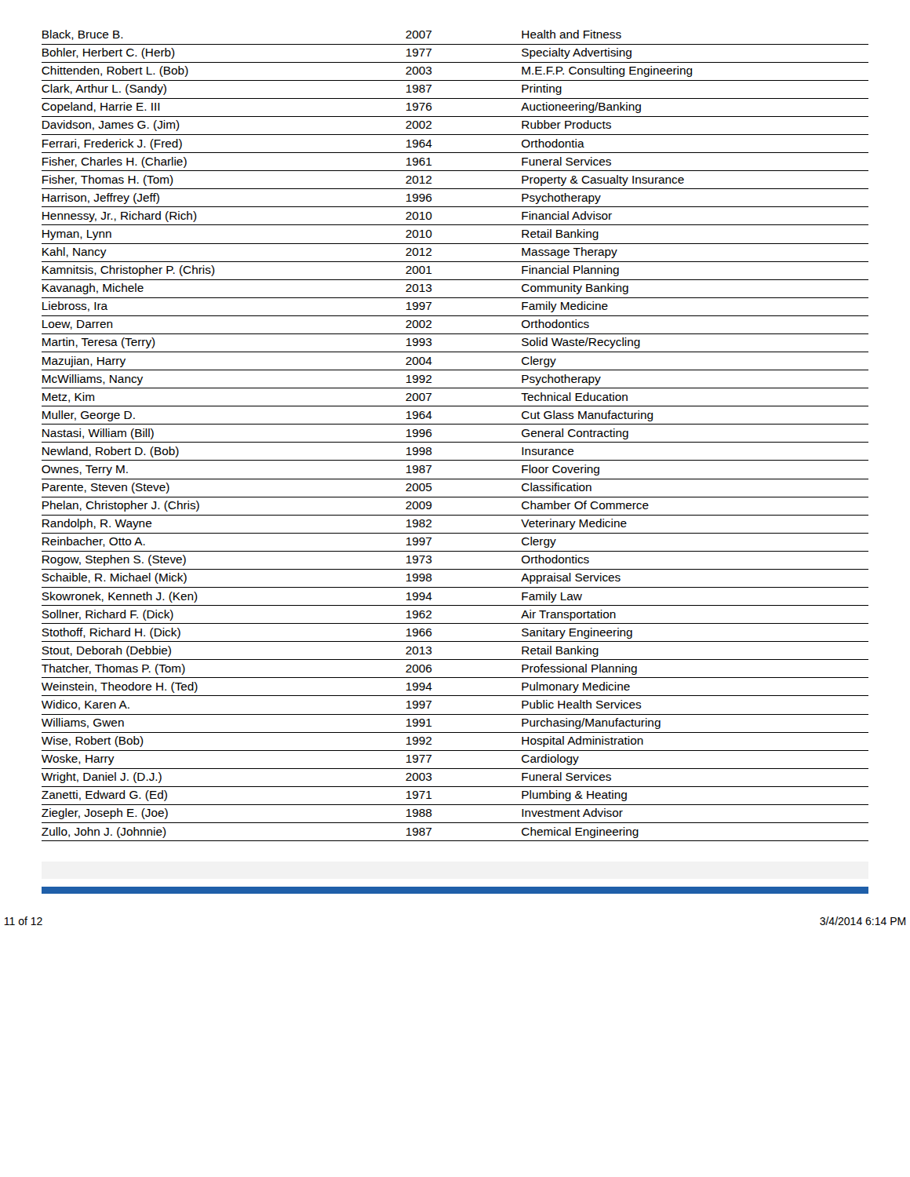| Black, Bruce B. | 2007 | Health and Fitness |
| Bohler, Herbert C. (Herb) | 1977 | Specialty Advertising |
| Chittenden, Robert L. (Bob) | 2003 | M.E.F.P. Consulting Engineering |
| Clark, Arthur L. (Sandy) | 1987 | Printing |
| Copeland, Harrie E. III | 1976 | Auctioneering/Banking |
| Davidson, James G. (Jim) | 2002 | Rubber Products |
| Ferrari, Frederick J. (Fred) | 1964 | Orthodontia |
| Fisher, Charles H. (Charlie) | 1961 | Funeral Services |
| Fisher, Thomas H. (Tom) | 2012 | Property & Casualty Insurance |
| Harrison, Jeffrey (Jeff) | 1996 | Psychotherapy |
| Hennessy, Jr., Richard (Rich) | 2010 | Financial Advisor |
| Hyman, Lynn | 2010 | Retail Banking |
| Kahl, Nancy | 2012 | Massage Therapy |
| Kamnitsis, Christopher P. (Chris) | 2001 | Financial Planning |
| Kavanagh, Michele | 2013 | Community Banking |
| Liebross, Ira | 1997 | Family Medicine |
| Loew, Darren | 2002 | Orthodontics |
| Martin, Teresa (Terry) | 1993 | Solid Waste/Recycling |
| Mazujian, Harry | 2004 | Clergy |
| McWilliams, Nancy | 1992 | Psychotherapy |
| Metz, Kim | 2007 | Technical Education |
| Muller, George D. | 1964 | Cut Glass Manufacturing |
| Nastasi, William (Bill) | 1996 | General Contracting |
| Newland, Robert D. (Bob) | 1998 | Insurance |
| Ownes, Terry M. | 1987 | Floor Covering |
| Parente, Steven (Steve) | 2005 | Classification |
| Phelan, Christopher J. (Chris) | 2009 | Chamber Of Commerce |
| Randolph, R. Wayne | 1982 | Veterinary Medicine |
| Reinbacher, Otto A. | 1997 | Clergy |
| Rogow, Stephen S. (Steve) | 1973 | Orthodontics |
| Schaible, R. Michael (Mick) | 1998 | Appraisal Services |
| Skowronek, Kenneth J. (Ken) | 1994 | Family Law |
| Sollner, Richard F. (Dick) | 1962 | Air Transportation |
| Stothoff, Richard H. (Dick) | 1966 | Sanitary Engineering |
| Stout, Deborah (Debbie) | 2013 | Retail Banking |
| Thatcher, Thomas P. (Tom) | 2006 | Professional Planning |
| Weinstein, Theodore H. (Ted) | 1994 | Pulmonary Medicine |
| Widico, Karen A. | 1997 | Public Health Services |
| Williams, Gwen | 1991 | Purchasing/Manufacturing |
| Wise, Robert (Bob) | 1992 | Hospital Administration |
| Woske, Harry | 1977 | Cardiology |
| Wright, Daniel J. (D.J.) | 2003 | Funeral Services |
| Zanetti, Edward G. (Ed) | 1971 | Plumbing & Heating |
| Ziegler, Joseph E. (Joe) | 1988 | Investment Advisor |
| Zullo, John J. (Johnnie) | 1987 | Chemical Engineering |
11 of 12 3/4/2014 6:14 PM